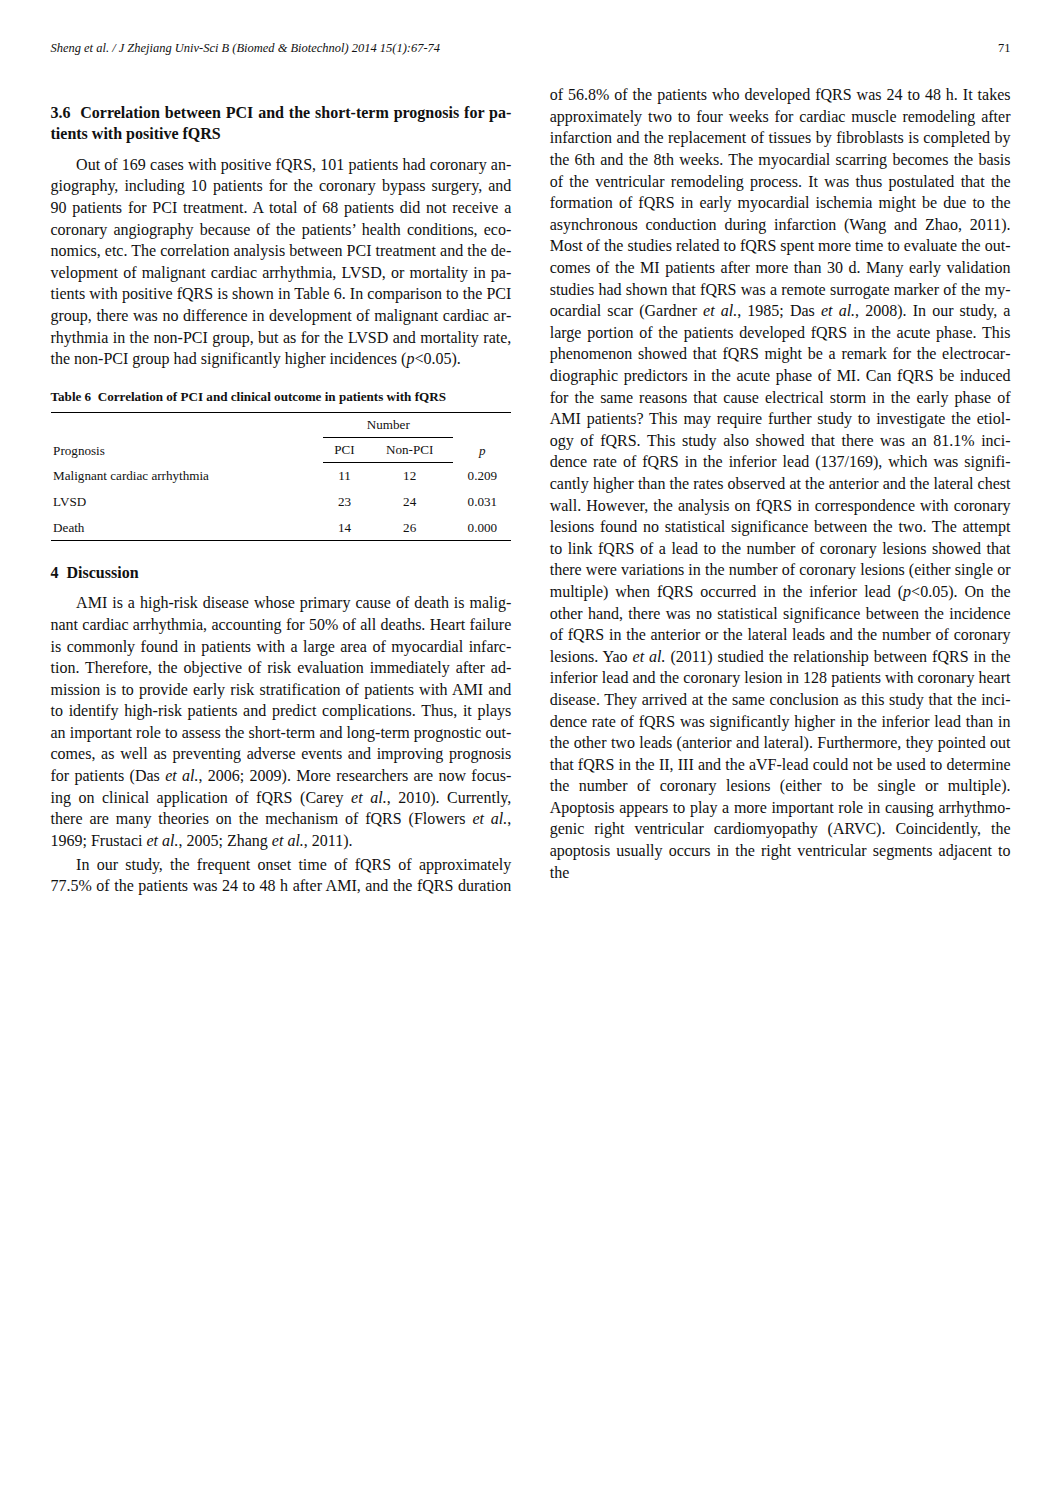Sheng et al. / J Zhejiang Univ-Sci B (Biomed & Biotechnol) 2014 15(1):67-74 71
3.6 Correlation between PCI and the short-term prognosis for patients with positive fQRS
Out of 169 cases with positive fQRS, 101 patients had coronary angiography, including 10 patients for the coronary bypass surgery, and 90 patients for PCI treatment. A total of 68 patients did not receive a coronary angiography because of the patients’ health conditions, economics, etc. The correlation analysis between PCI treatment and the development of malignant cardiac arrhythmia, LVSD, or mortality in patients with positive fQRS is shown in Table 6. In comparison to the PCI group, there was no difference in development of malignant cardiac arrhythmia in the non-PCI group, but as for the LVSD and mortality rate, the non-PCI group had significantly higher incidences (p<0.05).
Table 6 Correlation of PCI and clinical outcome in patients with fQRS
| Prognosis | Number | p |
| --- | --- | --- |
| PCI | Non-PCI |
| Malignant cardiac arrhythmia | 11 | 12 | 0.209 |
| LVSD | 23 | 24 | 0.031 |
| Death | 14 | 26 | 0.000 |
4 Discussion
AMI is a high-risk disease whose primary cause of death is malignant cardiac arrhythmia, accounting for 50% of all deaths. Heart failure is commonly found in patients with a large area of myocardial infarction. Therefore, the objective of risk evaluation immediately after admission is to provide early risk stratification of patients with AMI and to identify high-risk patients and predict complications. Thus, it plays an important role to assess the short-term and long-term prognostic outcomes, as well as preventing adverse events and improving prognosis for patients (Das et al., 2006; 2009). More researchers are now focusing on clinical application of fQRS (Carey et al., 2010). Currently, there are many theories on the mechanism of fQRS (Flowers et al., 1969; Frustaci et al., 2005; Zhang et al., 2011).
In our study, the frequent onset time of fQRS of approximately 77.5% of the patients was 24 to 48 h after AMI, and the fQRS duration of 56.8% of the patients who developed fQRS was 24 to 48 h. It takes approximately two to four weeks for cardiac muscle remodeling after infarction and the replacement of tissues by fibroblasts is completed by the 6th and the 8th weeks. The myocardial scarring becomes the basis of the ventricular remodeling process. It was thus postulated that the formation of fQRS in early myocardial ischemia might be due to the asynchronous conduction during infarction (Wang and Zhao, 2011). Most of the studies related to fQRS spent more time to evaluate the outcomes of the MI patients after more than 30 d. Many early validation studies had shown that fQRS was a remote surrogate marker of the myocardial scar (Gardner et al., 1985; Das et al., 2008). In our study, a large portion of the patients developed fQRS in the acute phase. This phenomenon showed that fQRS might be a remark for the electrocardiographic predictors in the acute phase of MI. Can fQRS be induced for the same reasons that cause electrical storm in the early phase of AMI patients? This may require further study to investigate the etiology of fQRS. This study also showed that there was an 81.1% incidence rate of fQRS in the inferior lead (137/169), which was significantly higher than the rates observed at the anterior and the lateral chest wall. However, the analysis on fQRS in correspondence with coronary lesions found no statistical significance between the two. The attempt to link fQRS of a lead to the number of coronary lesions showed that there were variations in the number of coronary lesions (either single or multiple) when fQRS occurred in the inferior lead (p<0.05). On the other hand, there was no statistical significance between the incidence of fQRS in the anterior or the lateral leads and the number of coronary lesions. Yao et al. (2011) studied the relationship between fQRS in the inferior lead and the coronary lesion in 128 patients with coronary heart disease. They arrived at the same conclusion as this study that the incidence rate of fQRS was significantly higher in the inferior lead than in the other two leads (anterior and lateral). Furthermore, they pointed out that fQRS in the II, III and the aVF-lead could not be used to determine the number of coronary lesions (either to be single or multiple). Apoptosis appears to play a more important role in causing arrhythmogenic right ventricular cardiomyopathy (ARVC). Coincidently, the apoptosis usually occurs in the right ventricular segments adjacent to the